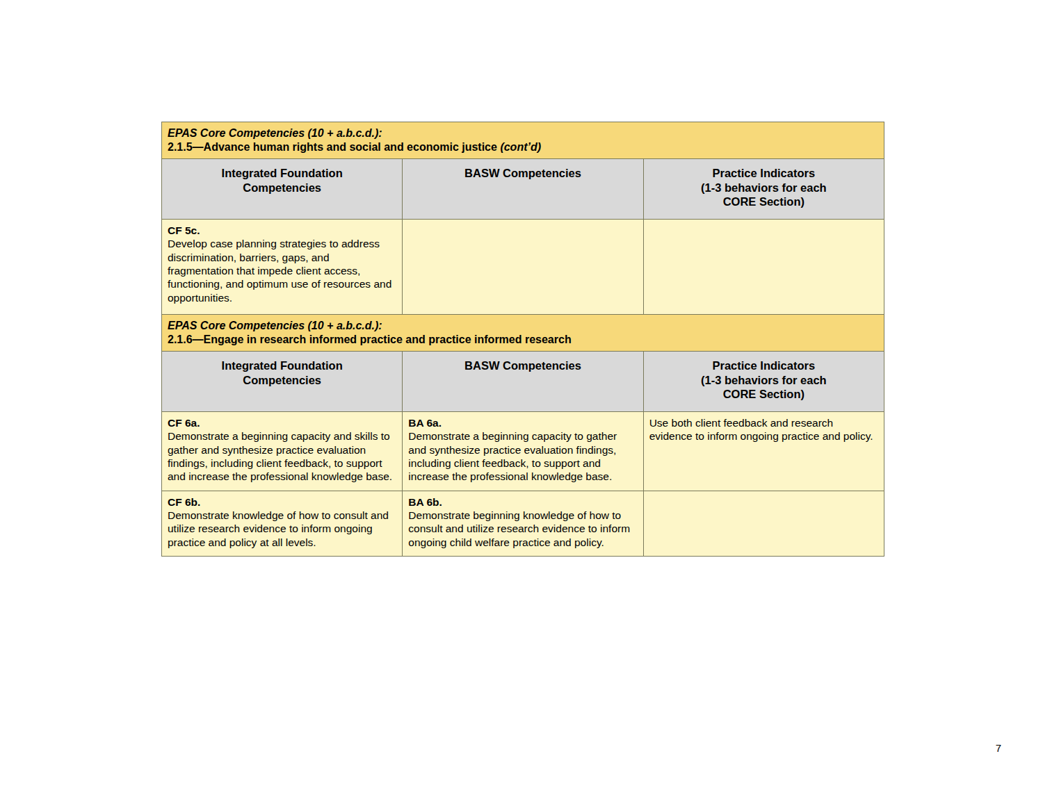| EPAS Core Competencies (10 + a.b.c.d.): 2.1.5—Advance human rights and social and economic justice (cont’d) |
| Integrated Foundation Competencies | BASW Competencies | Practice Indicators (1-3 behaviors for each CORE Section) |
| CF 5c. Develop case planning strategies to address discrimination, barriers, gaps, and fragmentation that impede client access, functioning, and optimum use of resources and opportunities. | | |
| EPAS Core Competencies (10 + a.b.c.d.): 2.1.6—Engage in research informed practice and practice informed research |
| Integrated Foundation Competencies | BASW Competencies | Practice Indicators (1-3 behaviors for each CORE Section) |
| CF 6a. Demonstrate a beginning capacity and skills to gather and synthesize practice evaluation findings, including client feedback, to support and increase the professional knowledge base. | BA 6a. Demonstrate a beginning capacity to gather and synthesize practice evaluation findings, including client feedback, to support and increase the professional knowledge base. | Use both client feedback and research evidence to inform ongoing practice and policy. |
| CF 6b. Demonstrate knowledge of how to consult and utilize research evidence to inform ongoing practice and policy at all levels. | BA 6b. Demonstrate beginning knowledge of how to consult and utilize research evidence to inform ongoing child welfare practice and policy. | |
7